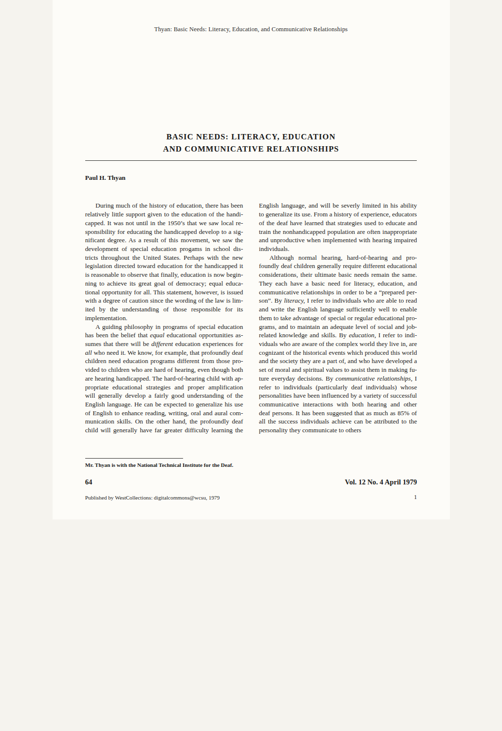Thyan: Basic Needs: Literacy, Education, and Communicative Relationships
Basic Needs: Literacy, Education
and Communicative Relationships
Paul H. Thyan
During much of the history of education, there has been relatively little support given to the education of the handicapped. It was not until in the 1950’s that we saw local responsibility for educating the handicapped develop to a significant degree. As a result of this movement, we saw the development of special education progams in school districts throughout the United States. Perhaps with the new legislation directed toward education for the handicapped it is reasonable to observe that finally, education is now beginning to achieve its great goal of democracy; equal educational opportunity for all. This statement, however, is issued with a degree of caution since the wording of the law is limited by the understanding of those responsible for its implementation.
A guiding philosophy in programs of special education has been the belief that equal educational opportunities assumes that there will be different education experiences for all who need it. We know, for example, that profoundly deaf children need education programs different from those provided to children who are hard of hearing, even though both are hearing handicapped. The hard-of-hearing child with appropriate educational strategies and proper amplification will generally develop a fairly good understanding of the English language. He can be expected to generalize his use of English to enhance reading, writing, oral and aural communication skills. On the other hand, the profoundly deaf child will generally have far greater difficulty learning the English language, and will be severly limited in his ability to generalize its use. From a history of experience, educators of the deaf have learned that strategies used to educate and train the nonhandicapped population are often inappropriate and unproductive when implemented with hearing impaired individuals.
Although normal hearing, hard-of-hearing and profoundly deaf children generally require different educational considerations, their ultimate basic needs remain the same. They each have a basic need for literacy, education, and communicative relationships in order to be a “prepared person”. By literacy, I refer to individuals who are able to read and write the English language sufficiently well to enable them to take advantage of special or regular educational programs, and to maintain an adequate level of social and job-related knowledge and skills. By education, I refer to individuals who are aware of the complex world they live in, are cognizant of the historical events which produced this world and the society they are a part of, and who have developed a set of moral and spiritual values to assist them in making future everyday decisions. By communicative relationships, I refer to individuals (particularly deaf individuals) whose personalities have been influenced by a variety of successful communicative interactions with both hearing and other deaf persons. It has been suggested that as much as 85% of all the success individuals achieve can be attributed to the personality they communicate to others
Mr. Thyan is with the National Technical Institute for the Deaf.
64 Vol. 12 No. 4 April 1979
Published by WestCollections: digitalcommons@wcsu, 1979 1